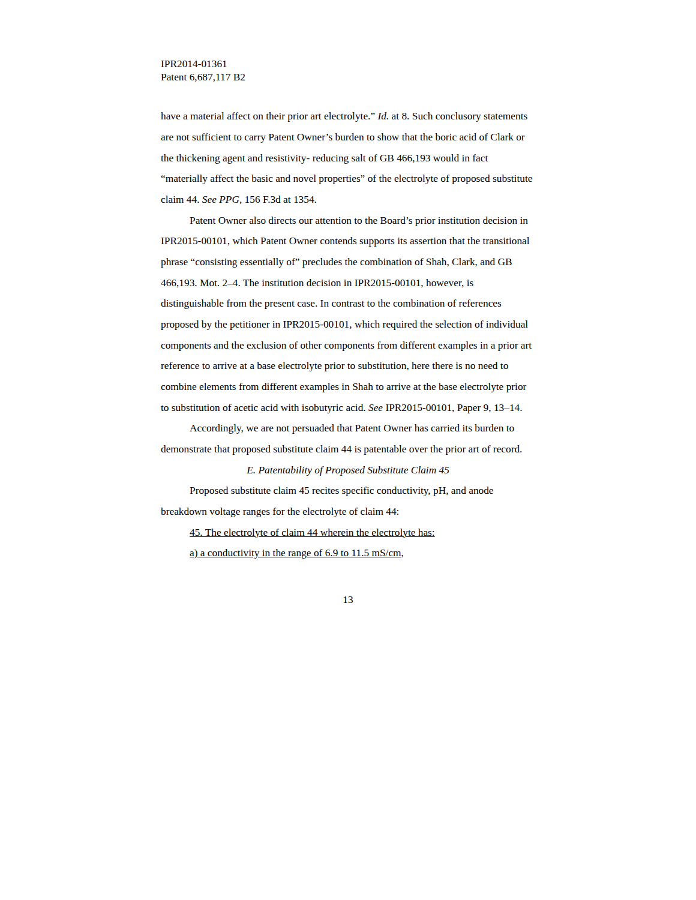IPR2014-01361
Patent 6,687,117 B2
have a material affect on their prior art electrolyte.” Id. at 8. Such conclusory statements are not sufficient to carry Patent Owner’s burden to show that the boric acid of Clark or the thickening agent and resistivity- reducing salt of GB 466,193 would in fact “materially affect the basic and novel properties” of the electrolyte of proposed substitute claim 44. See PPG, 156 F.3d at 1354.
Patent Owner also directs our attention to the Board’s prior institution decision in IPR2015-00101, which Patent Owner contends supports its assertion that the transitional phrase “consisting essentially of” precludes the combination of Shah, Clark, and GB 466,193. Mot. 2–4. The institution decision in IPR2015-00101, however, is distinguishable from the present case. In contrast to the combination of references proposed by the petitioner in IPR2015-00101, which required the selection of individual components and the exclusion of other components from different examples in a prior art reference to arrive at a base electrolyte prior to substitution, here there is no need to combine elements from different examples in Shah to arrive at the base electrolyte prior to substitution of acetic acid with isobutyric acid. See IPR2015-00101, Paper 9, 13–14.
Accordingly, we are not persuaded that Patent Owner has carried its burden to demonstrate that proposed substitute claim 44 is patentable over the prior art of record.
E. Patentability of Proposed Substitute Claim 45
Proposed substitute claim 45 recites specific conductivity, pH, and anode breakdown voltage ranges for the electrolyte of claim 44:
45. The electrolyte of claim 44 wherein the electrolyte has:
a) a conductivity in the range of 6.9 to 11.5 mS/cm,
13